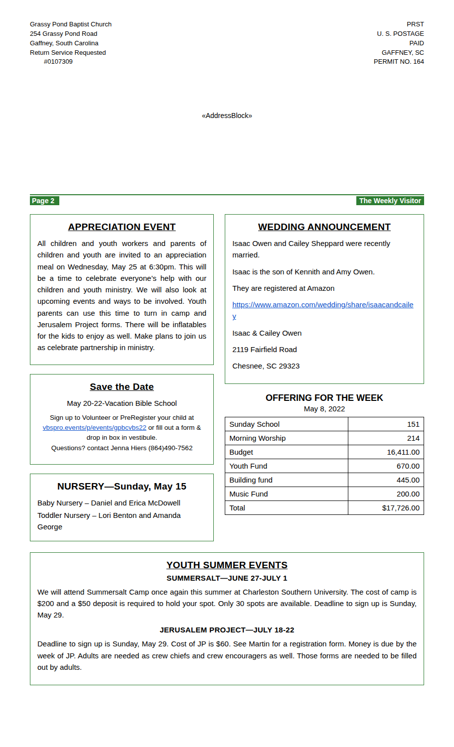Grassy Pond Baptist Church
254 Grassy Pond Road
Gaffney, South Carolina
Return Service Requested
#0107309
PRST
U. S. POSTAGE
PAID
GAFFNEY, SC
PERMIT NO. 164
«AddressBlock»
Page 2 The Weekly Visitor
APPRECIATION EVENT
All children and youth workers and parents of children and youth are invited to an appreciation meal on Wednesday, May 25 at 6:30pm. This will be a time to celebrate everyone’s help with our children and youth ministry. We will also look at upcoming events and ways to be involved. Youth parents can use this time to turn in camp and Jerusalem Project forms. There will be inflatables for the kids to enjoy as well. Make plans to join us as celebrate partnership in ministry.
Save the Date
May 20-22-Vacation Bible School
Sign up to Volunteer or PreRegister your child at vbspro.events/p/events/gpbcvbs22 or fill out a form & drop in box in vestibule.
Questions? contact Jenna Hiers (864)490-7562
NURSERY—Sunday, May 15
Baby Nursery – Daniel and Erica McDowell
Toddler Nursery – Lori Benton and Amanda George
WEDDING ANNOUNCEMENT
Isaac Owen and Cailey Sheppard were recently married.
Isaac is the son of Kennith and Amy Owen.
They are registered at Amazon
https://www.amazon.com/wedding/share/isaacandcailey
Isaac & Cailey Owen
2119 Fairfield Road
Chesnee, SC 29323
OFFERING FOR THE WEEK
May 8, 2022
| Sunday School | 151 |
| Morning Worship | 214 |
| Budget | 16,411.00 |
| Youth Fund | 670.00 |
| Building fund | 445.00 |
| Music Fund | 200.00 |
| Total | $17,726.00 |
YOUTH SUMMER EVENTS
SUMMERSALT—JUNE 27-JULY 1
We will attend Summersalt Camp once again this summer at Charleston Southern University. The cost of camp is $200 and a $50 deposit is required to hold your spot. Only 30 spots are available. Deadline to sign up is Sunday, May 29.
JERUSALEM PROJECT—JULY 18-22
Deadline to sign up is Sunday, May 29. Cost of JP is $60. See Martin for a registration form. Money is due by the week of JP. Adults are needed as crew chiefs and crew encouragers as well. Those forms are needed to be filled out by adults.